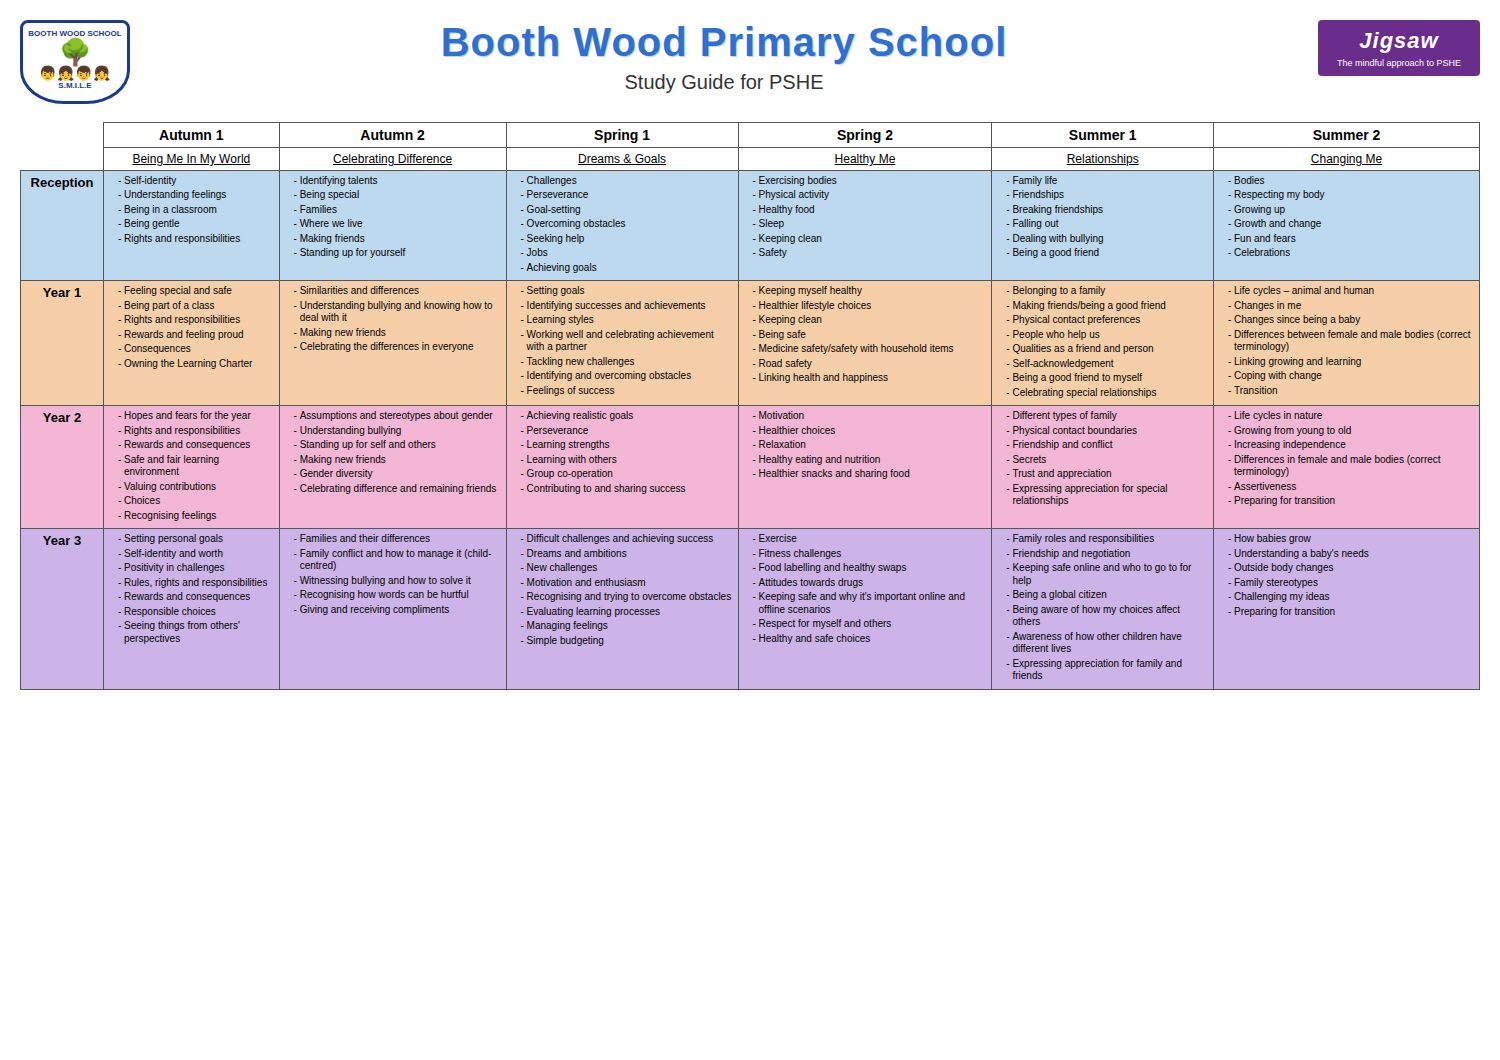BOOTH WOOD SCHOOL
🌳
👦👧👦👧
S.M.I.L.E
Booth Wood Primary School
Study Guide for PSHE
Jigsaw
The mindful approach to PSHE
| | Autumn 1 | Autumn 2 | Spring 1 | Spring 2 | Summer 1 | Summer 2 |
| --- | --- | --- | --- | --- | --- | --- |
| | Being Me In My World | Celebrating Difference | Dreams & Goals | Healthy Me | Relationships | Changing Me |
| Reception | Self-identity Understanding feelings Being in a classroom Being gentle Rights and responsibilities | Identifying talents Being special Families Where we live Making friends Standing up for yourself | Challenges Perseverance Goal-setting Overcoming obstacles Seeking help Jobs Achieving goals | Exercising bodies Physical activity Healthy food Sleep Keeping clean Safety | Family life Friendships Breaking friendships Falling out Dealing with bullying Being a good friend | Bodies Respecting my body Growing up Growth and change Fun and fears Celebrations |
| Year 1 | Feeling special and safe Being part of a class Rights and responsibilities Rewards and feeling proud Consequences Owning the Learning Charter | Similarities and differences Understanding bullying and knowing how to deal with it Making new friends Celebrating the differences in everyone | Setting goals Identifying successes and achievements Learning styles Working well and celebrating achievement with a partner Tackling new challenges Identifying and overcoming obstacles Feelings of success | Keeping myself healthy Healthier lifestyle choices Keeping clean Being safe Medicine safety/safety with household items Road safety Linking health and happiness | Belonging to a family Making friends/being a good friend Physical contact preferences People who help us Qualities as a friend and person Self-acknowledgement Being a good friend to myself Celebrating special relationships | Life cycles – animal and human Changes in me Changes since being a baby Differences between female and male bodies (correct terminology) Linking growing and learning Coping with change Transition |
| Year 2 | Hopes and fears for the year Rights and responsibilities Rewards and consequences Safe and fair learning environment Valuing contributions Choices Recognising feelings | Assumptions and stereotypes about gender Understanding bullying Standing up for self and others Making new friends Gender diversity Celebrating difference and remaining friends | Achieving realistic goals Perseverance Learning strengths Learning with others Group co-operation Contributing to and sharing success | Motivation Healthier choices Relaxation Healthy eating and nutrition Healthier snacks and sharing food | Different types of family Physical contact boundaries Friendship and conflict Secrets Trust and appreciation Expressing appreciation for special relationships | Life cycles in nature Growing from young to old Increasing independence Differences in female and male bodies (correct terminology) Assertiveness Preparing for transition |
| Year 3 | Setting personal goals Self-identity and worth Positivity in challenges Rules, rights and responsibilities Rewards and consequences Responsible choices Seeing things from others' perspectives | Families and their differences Family conflict and how to manage it (child-centred) Witnessing bullying and how to solve it Recognising how words can be hurtful Giving and receiving compliments | Difficult challenges and achieving success Dreams and ambitions New challenges Motivation and enthusiasm Recognising and trying to overcome obstacles Evaluating learning processes Managing feelings Simple budgeting | Exercise Fitness challenges Food labelling and healthy swaps Attitudes towards drugs Keeping safe and why it's important online and offline scenarios Respect for myself and others Healthy and safe choices | Family roles and responsibilities Friendship and negotiation Keeping safe online and who to go to for help Being a global citizen Being aware of how my choices affect others Awareness of how other children have different lives Expressing appreciation for family and friends | How babies grow Understanding a baby's needs Outside body changes Family stereotypes Challenging my ideas Preparing for transition |